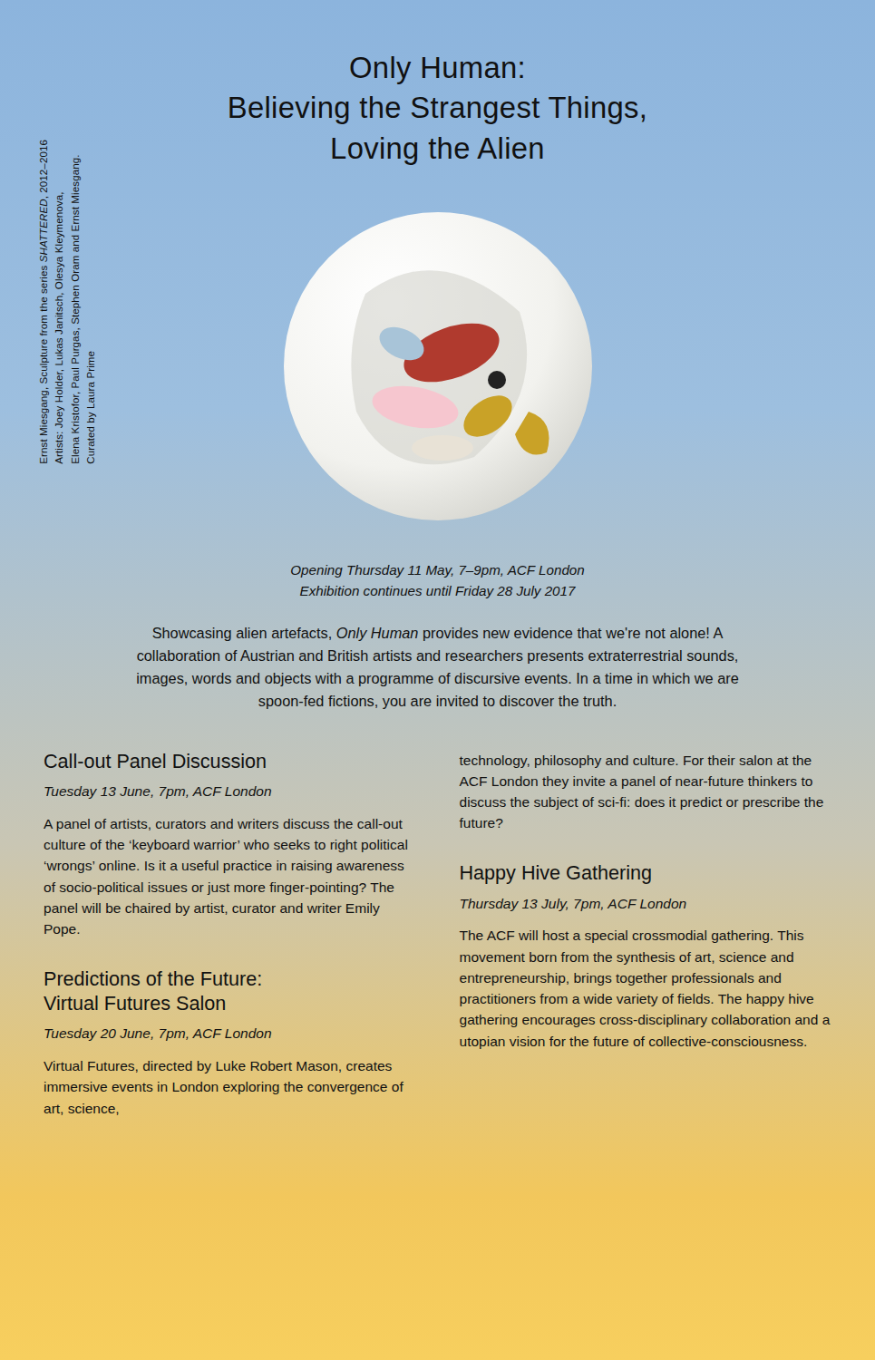Only Human:
Believing the Strangest Things,
Loving the Alien
Ernst Miesgang, Sculpture from the series SHATTERED, 2012–2016
Artists: Joey Holder, Lukas Janitsch, Olesya Kleymenova,
Elena Kristofor, Paul Purgas, Stephen Oram and Ernst Miesgang.
Curated by Laura Prime
Opening Thursday 11 May, 7–9pm, ACF London
Exhibition continues until Friday 28 July 2017
Showcasing alien artefacts, Only Human provides new evidence that we're not alone! A collaboration of Austrian and British artists and researchers presents extraterrestrial sounds, images, words and objects with a programme of discursive events. In a time in which we are spoon-fed fictions, you are invited to discover the truth.
Call-out Panel Discussion
Tuesday 13 June, 7pm, ACF London
A panel of artists, curators and writers discuss the call-out culture of the ‘keyboard warrior’ who seeks to right political ‘wrongs’ online. Is it a useful practice in raising awareness of socio-political issues or just more finger-pointing? The panel will be chaired by artist, curator and writer Emily Pope.
Predictions of the Future:
Virtual Futures Salon
Tuesday 20 June, 7pm, ACF London
Virtual Futures, directed by Luke Robert Mason, creates immersive events in London exploring the convergence of art, science,
technology, philosophy and culture. For their salon at the ACF London they invite a panel of near-future thinkers to discuss the subject of sci-fi: does it predict or prescribe the future?
Happy Hive Gathering
Thursday 13 July, 7pm, ACF London
The ACF will host a special crossmodial gathering. This movement born from the synthesis of art, science and entrepreneurship, brings together professionals and practitioners from a wide variety of fields. The happy hive gathering encourages cross-disciplinary collaboration and a utopian vision for the future of collective-consciousness.